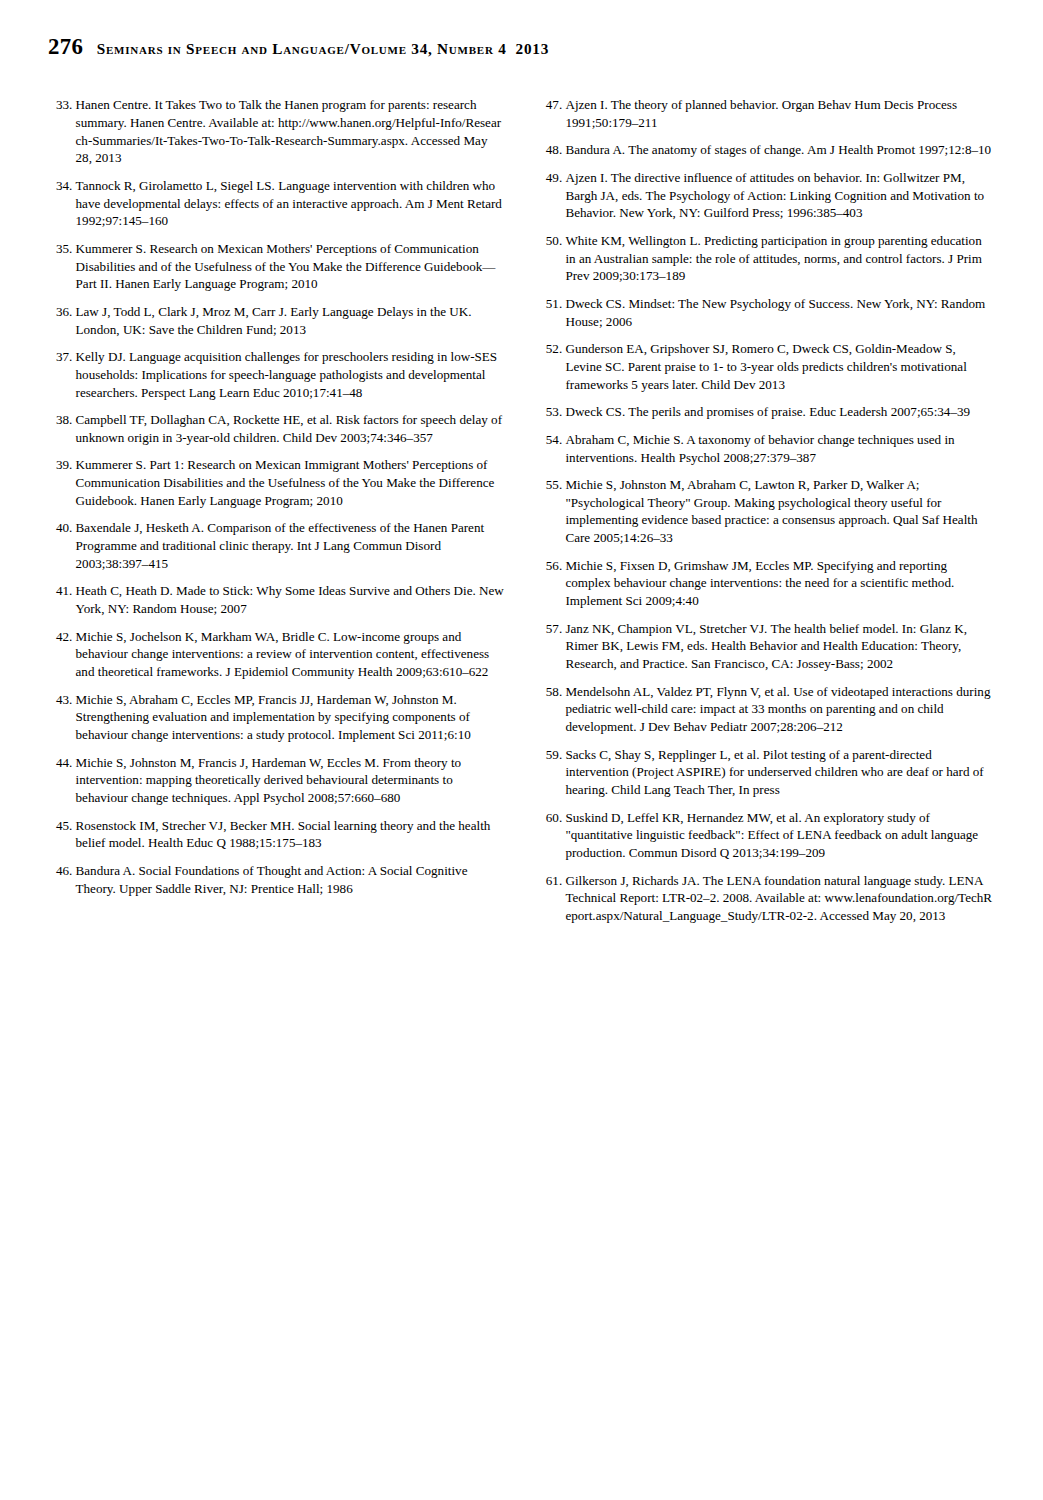276 Seminars in Speech and Language/Volume 34, Number 4 2013
Hanen Centre. It Takes Two to Talk the Hanen program for parents: research summary. Hanen Centre. Available at: http://www.hanen.org/Helpful-Info/Research-Summaries/It-Takes-Two-To-Talk-Research-Summary.aspx. Accessed May 28, 2013
Tannock R, Girolametto L, Siegel LS. Language intervention with children who have developmental delays: effects of an interactive approach. Am J Ment Retard 1992;97:145–160
Kummerer S. Research on Mexican Mothers' Perceptions of Communication Disabilities and of the Usefulness of the You Make the Difference Guidebook—Part II. Hanen Early Language Program; 2010
Law J, Todd L, Clark J, Mroz M, Carr J. Early Language Delays in the UK. London, UK: Save the Children Fund; 2013
Kelly DJ. Language acquisition challenges for preschoolers residing in low-SES households: Implications for speech-language pathologists and developmental researchers. Perspect Lang Learn Educ 2010;17:41–48
Campbell TF, Dollaghan CA, Rockette HE, et al. Risk factors for speech delay of unknown origin in 3-year-old children. Child Dev 2003;74:346–357
Kummerer S. Part 1: Research on Mexican Immigrant Mothers' Perceptions of Communication Disabilities and the Usefulness of the You Make the Difference Guidebook. Hanen Early Language Program; 2010
Baxendale J, Hesketh A. Comparison of the effectiveness of the Hanen Parent Programme and traditional clinic therapy. Int J Lang Commun Disord 2003;38:397–415
Heath C, Heath D. Made to Stick: Why Some Ideas Survive and Others Die. New York, NY: Random House; 2007
Michie S, Jochelson K, Markham WA, Bridle C. Low-income groups and behaviour change interventions: a review of intervention content, effectiveness and theoretical frameworks. J Epidemiol Community Health 2009;63:610–622
Michie S, Abraham C, Eccles MP, Francis JJ, Hardeman W, Johnston M. Strengthening evaluation and implementation by specifying components of behaviour change interventions: a study protocol. Implement Sci 2011;6:10
Michie S, Johnston M, Francis J, Hardeman W, Eccles M. From theory to intervention: mapping theoretically derived behavioural determinants to behaviour change techniques. Appl Psychol 2008;57:660–680
Rosenstock IM, Strecher VJ, Becker MH. Social learning theory and the health belief model. Health Educ Q 1988;15:175–183
Bandura A. Social Foundations of Thought and Action: A Social Cognitive Theory. Upper Saddle River, NJ: Prentice Hall; 1986
Ajzen I. The theory of planned behavior. Organ Behav Hum Decis Process 1991;50:179–211
Bandura A. The anatomy of stages of change. Am J Health Promot 1997;12:8–10
Ajzen I. The directive influence of attitudes on behavior. In: Gollwitzer PM, Bargh JA, eds. The Psychology of Action: Linking Cognition and Motivation to Behavior. New York, NY: Guilford Press; 1996:385–403
White KM, Wellington L. Predicting participation in group parenting education in an Australian sample: the role of attitudes, norms, and control factors. J Prim Prev 2009;30:173–189
Dweck CS. Mindset: The New Psychology of Success. New York, NY: Random House; 2006
Gunderson EA, Gripshover SJ, Romero C, Dweck CS, Goldin-Meadow S, Levine SC. Parent praise to 1- to 3-year olds predicts children's motivational frameworks 5 years later. Child Dev 2013
Dweck CS. The perils and promises of praise. Educ Leadersh 2007;65:34–39
Abraham C, Michie S. A taxonomy of behavior change techniques used in interventions. Health Psychol 2008;27:379–387
Michie S, Johnston M, Abraham C, Lawton R, Parker D, Walker A; "Psychological Theory" Group. Making psychological theory useful for implementing evidence based practice: a consensus approach. Qual Saf Health Care 2005;14:26–33
Michie S, Fixsen D, Grimshaw JM, Eccles MP. Specifying and reporting complex behaviour change interventions: the need for a scientific method. Implement Sci 2009;4:40
Janz NK, Champion VL, Stretcher VJ. The health belief model. In: Glanz K, Rimer BK, Lewis FM, eds. Health Behavior and Health Education: Theory, Research, and Practice. San Francisco, CA: Jossey-Bass; 2002
Mendelsohn AL, Valdez PT, Flynn V, et al. Use of videotaped interactions during pediatric well-child care: impact at 33 months on parenting and on child development. J Dev Behav Pediatr 2007;28:206–212
Sacks C, Shay S, Repplinger L, et al. Pilot testing of a parent-directed intervention (Project ASPIRE) for underserved children who are deaf or hard of hearing. Child Lang Teach Ther, In press
Suskind D, Leffel KR, Hernandez MW, et al. An exploratory study of "quantitative linguistic feedback": Effect of LENA feedback on adult language production. Commun Disord Q 2013;34:199–209
Gilkerson J, Richards JA. The LENA foundation natural language study. LENA Technical Report: LTR-02–2. 2008. Available at: www.lenafoundation.org/TechReport.aspx/Natural_Language_Study/LTR-02-2. Accessed May 20, 2013